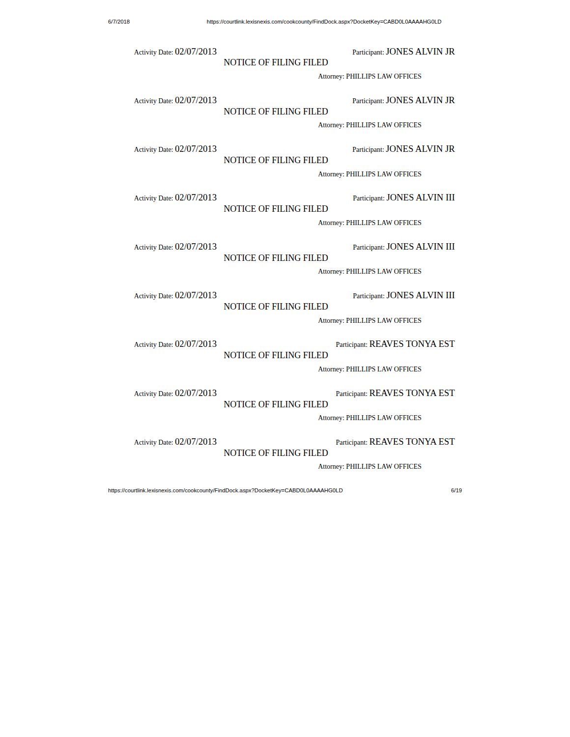6/7/2018
https://courtlink.lexisnexis.com/cookcounty/FindDock.aspx?DocketKey=CABD0L0AAAAHG0LD
Activity Date: 02/07/2013
Participant: JONES ALVIN JR
NOTICE OF FILING FILED
Attorney: PHILLIPS LAW OFFICES
Activity Date: 02/07/2013
Participant: JONES ALVIN JR
NOTICE OF FILING FILED
Attorney: PHILLIPS LAW OFFICES
Activity Date: 02/07/2013
Participant: JONES ALVIN JR
NOTICE OF FILING FILED
Attorney: PHILLIPS LAW OFFICES
Activity Date: 02/07/2013
Participant: JONES ALVIN III
NOTICE OF FILING FILED
Attorney: PHILLIPS LAW OFFICES
Activity Date: 02/07/2013
Participant: JONES ALVIN III
NOTICE OF FILING FILED
Attorney: PHILLIPS LAW OFFICES
Activity Date: 02/07/2013
Participant: JONES ALVIN III
NOTICE OF FILING FILED
Attorney: PHILLIPS LAW OFFICES
Activity Date: 02/07/2013
Participant: REAVES TONYA EST
NOTICE OF FILING FILED
Attorney: PHILLIPS LAW OFFICES
Activity Date: 02/07/2013
Participant: REAVES TONYA EST
NOTICE OF FILING FILED
Attorney: PHILLIPS LAW OFFICES
Activity Date: 02/07/2013
Participant: REAVES TONYA EST
NOTICE OF FILING FILED
Attorney: PHILLIPS LAW OFFICES
https://courtlink.lexisnexis.com/cookcounty/FindDock.aspx?DocketKey=CABD0L0AAAAHG0LD
6/19